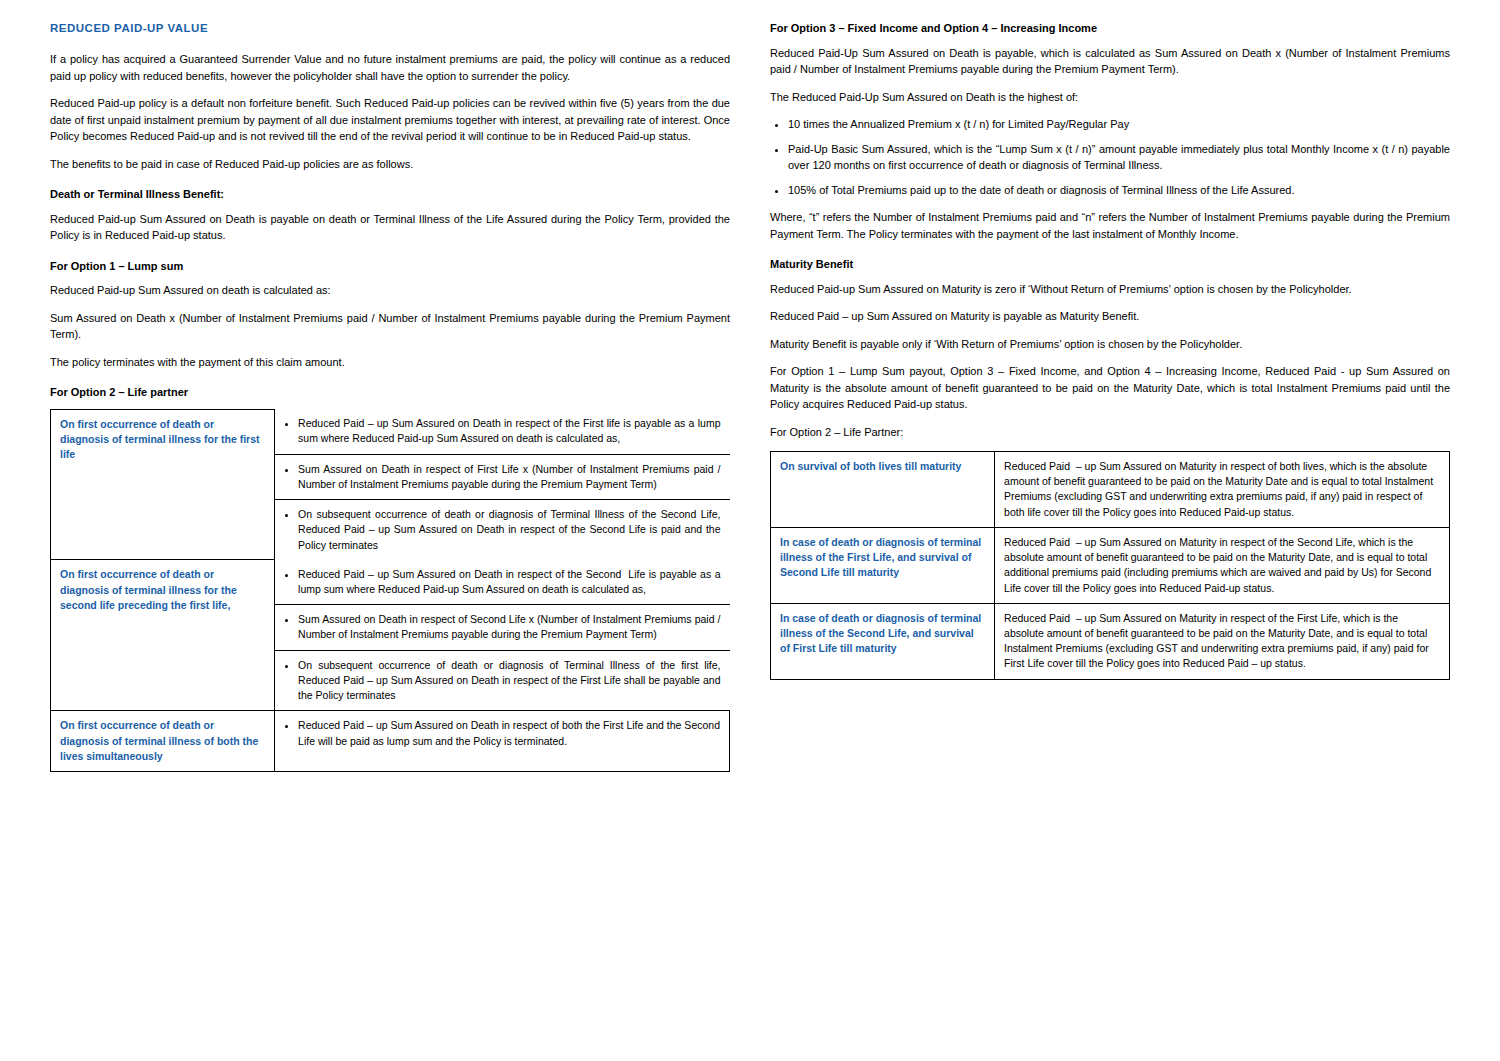Reduced Paid-Up Value
If a policy has acquired a Guaranteed Surrender Value and no future instalment premiums are paid, the policy will continue as a reduced paid up policy with reduced benefits, however the policyholder shall have the option to surrender the policy.
Reduced Paid-up policy is a default non forfeiture benefit. Such Reduced Paid-up policies can be revived within five (5) years from the due date of first unpaid instalment premium by payment of all due instalment premiums together with interest, at prevailing rate of interest. Once Policy becomes Reduced Paid-up and is not revived till the end of the revival period it will continue to be in Reduced Paid-up status.
The benefits to be paid in case of Reduced Paid-up policies are as follows.
Death or Terminal Illness Benefit:
Reduced Paid-up Sum Assured on Death is payable on death or Terminal Illness of the Life Assured during the Policy Term, provided the Policy is in Reduced Paid-up status.
For Option 1 – Lump sum
Reduced Paid-up Sum Assured on death is calculated as:
Sum Assured on Death x (Number of Instalment Premiums paid / Number of Instalment Premiums payable during the Premium Payment Term).
The policy terminates with the payment of this claim amount.
For Option 2 – Life partner
| On first occurrence of death or diagnosis of terminal illness for the first life | Reduced Paid – up Sum Assured on Death in respect of the First life is payable as a lump sum where Reduced Paid-up Sum Assured on death is calculated as, |
| Sum Assured on Death in respect of First Life x (Number of Instalment Premiums paid / Number of Instalment Premiums payable during the Premium Payment Term) |
| On subsequent occurrence of death or diagnosis of Terminal Illness of the Second Life, Reduced Paid – up Sum Assured on Death in respect of the Second Life is paid and the Policy terminates |
| On first occurrence of death or diagnosis of terminal illness for the second life preceding the first life, | Reduced Paid – up Sum Assured on Death in respect of the Second Life is payable as a lump sum where Reduced Paid-up Sum Assured on death is calculated as, |
| Sum Assured on Death in respect of Second Life x (Number of Instalment Premiums paid / Number of Instalment Premiums payable during the Premium Payment Term) |
| On subsequent occurrence of death or diagnosis of Terminal Illness of the first life, Reduced Paid – up Sum Assured on Death in respect of the First Life shall be payable and the Policy terminates |
| On first occurrence of death or diagnosis of terminal illness of both the lives simultaneously | Reduced Paid – up Sum Assured on Death in respect of both the First Life and the Second Life will be paid as lump sum and the Policy is terminated. |
For Option 3 – Fixed Income and Option 4 – Increasing Income
Reduced Paid-Up Sum Assured on Death is payable, which is calculated as Sum Assured on Death x (Number of Instalment Premiums paid / Number of Instalment Premiums payable during the Premium Payment Term).
The Reduced Paid-Up Sum Assured on Death is the highest of:
10 times the Annualized Premium x (t / n) for Limited Pay/Regular Pay
Paid-Up Basic Sum Assured, which is the “Lump Sum x (t / n)” amount payable immediately plus total Monthly Income x (t / n) payable over 120 months on first occurrence of death or diagnosis of Terminal Illness.
105% of Total Premiums paid up to the date of death or diagnosis of Terminal Illness of the Life Assured.
Where, “t” refers the Number of Instalment Premiums paid and “n” refers the Number of Instalment Premiums payable during the Premium Payment Term. The Policy terminates with the payment of the last instalment of Monthly Income.
Maturity Benefit
Reduced Paid-up Sum Assured on Maturity is zero if ‘Without Return of Premiums’ option is chosen by the Policyholder.
Reduced Paid – up Sum Assured on Maturity is payable as Maturity Benefit.
Maturity Benefit is payable only if ‘With Return of Premiums’ option is chosen by the Policyholder.
For Option 1 – Lump Sum payout, Option 3 – Fixed Income, and Option 4 – Increasing Income, Reduced Paid - up Sum Assured on Maturity is the absolute amount of benefit guaranteed to be paid on the Maturity Date, which is total Instalment Premiums paid until the Policy acquires Reduced Paid-up status.
For Option 2 – Life Partner:
| On survival of both lives till maturity | Reduced Paid – up Sum Assured on Maturity in respect of both lives, which is the absolute amount of benefit guaranteed to be paid on the Maturity Date and is equal to total Instalment Premiums (excluding GST and underwriting extra premiums paid, if any) paid in respect of both life cover till the Policy goes into Reduced Paid-up status. |
| In case of death or diagnosis of terminal illness of the First Life, and survival of Second Life till maturity | Reduced Paid – up Sum Assured on Maturity in respect of the Second Life, which is the absolute amount of benefit guaranteed to be paid on the Maturity Date, and is equal to total additional premiums paid (including premiums which are waived and paid by Us) for Second Life cover till the Policy goes into Reduced Paid-up status. |
| In case of death or diagnosis of terminal illness of the Second Life, and survival of First Life till maturity | Reduced Paid – up Sum Assured on Maturity in respect of the First Life, which is the absolute amount of benefit guaranteed to be paid on the Maturity Date, and is equal to total Instalment Premiums (excluding GST and underwriting extra premiums paid, if any) paid for First Life cover till the Policy goes into Reduced Paid – up status. |